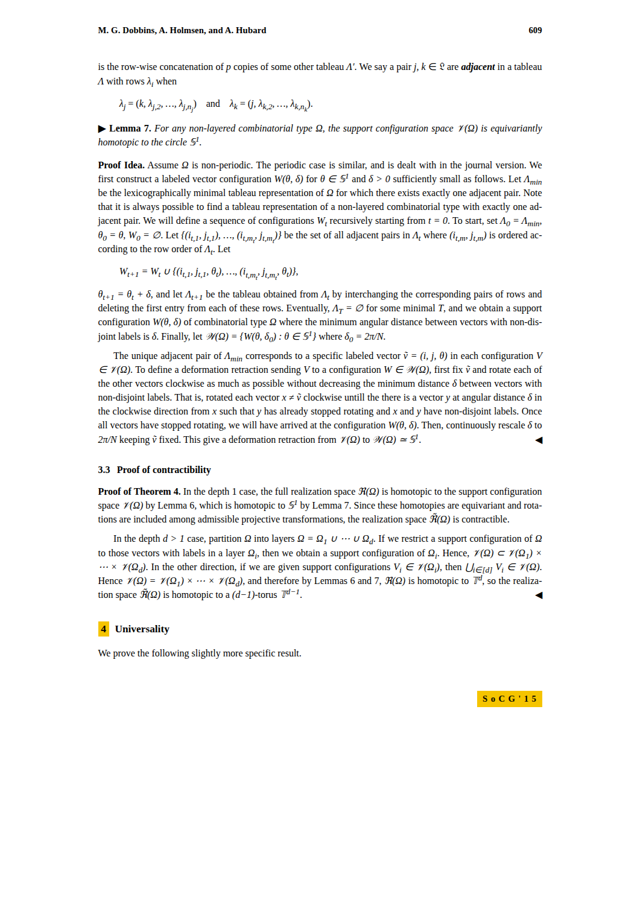M. G. Dobbins, A. Holmsen, and A. Hubard 609
is the row-wise concatenation of p copies of some other tableau Λ′. We say a pair j, k ∈ 𝔏 are adjacent in a tableau Λ with rows λi when
λj = (k, λj,2, …, λj,nj) and λk = (j, λk,2, …, λk,nk).
▶ Lemma 7. For any non-layered combinatorial type Ω, the support configuration space 𝒱(Ω) is equivariantly homotopic to the circle 𝕊1.
Proof Idea. Assume Ω is non-periodic. The periodic case is similar, and is dealt with in the journal version. We first construct a labeled vector configuration W(θ, δ) for θ ∈ 𝕊1 and δ > 0 sufficiently small as follows. Let Λmin be the lexicographically minimal tableau representation of Ω for which there exists exactly one adjacent pair. Note that it is always possible to find a tableau representation of a non-layered combinatorial type with exactly one adjacent pair. We will define a sequence of configurations Wt recursively starting from t = 0. To start, set Λ0 = Λmin, θ0 = θ, W0 = ∅. Let {(it,1, jt,1), …, (it,mt, jt,mt)} be the set of all adjacent pairs in Λt where (it,m, jt,m) is ordered according to the row order of Λt. Let
Wt+1 = Wt ∪ {(it,1, jt,1, θt), …, (it,mt, jt,mt, θt)},
θt+1 = θt + δ, and let Λt+1 be the tableau obtained from Λt by interchanging the corresponding pairs of rows and deleting the first entry from each of these rows. Eventually, ΛT = ∅ for some minimal T, and we obtain a support configuration W(θ, δ) of combinatorial type Ω where the minimum angular distance between vectors with non-disjoint labels is δ. Finally, let 𝒲(Ω) = {W(θ, δ0) : θ ∈ 𝕊1} where δ0 = 2π/N.
The unique adjacent pair of Λmin corresponds to a specific labeled vector ṽ = (i, j, θ) in each configuration V ∈ 𝒱(Ω). To define a deformation retraction sending V to a configuration W ∈ 𝒲(Ω), first fix ṽ and rotate each of the other vectors clockwise as much as possible without decreasing the minimum distance δ between vectors with non-disjoint labels. That is, rotated each vector x ≠ ṽ clockwise untill the there is a vector y at angular distance δ in the clockwise direction from x such that y has already stopped rotating and x and y have non-disjoint labels. Once all vectors have stopped rotating, we will have arrived at the configuration W(θ, δ). Then, continuously rescale δ to 2π/N keeping ṽ fixed. This give a deformation retraction from 𝒱(Ω) to 𝒲(Ω) ≃ 𝕊1. ◀
3.3 Proof of contractibility
Proof of Theorem 4. In the depth 1 case, the full realization space ℜ(Ω) is homotopic to the support configuration space 𝒱(Ω) by Lemma 6, which is homotopic to 𝕊1 by Lemma 7. Since these homotopies are equivariant and rotations are included among admissible projective transformations, the realization space ℜ̃(Ω) is contractible.
In the depth d > 1 case, partition Ω into layers Ω = Ω1 ∪ ⋯ ∪ Ωd. If we restrict a support configuration of Ω to those vectors with labels in a layer Ωi, then we obtain a support configuration of Ωi. Hence, 𝒱(Ω) ⊂ 𝒱(Ω1) × ⋯ × 𝒱(Ωd). In the other direction, if we are given support configurations Vi ∈ 𝒱(Ωi), then ⋃i∈[d] Vi ∈ 𝒱(Ω). Hence 𝒱(Ω) = 𝒱(Ω1) × ⋯ × 𝒱(Ωd), and therefore by Lemmas 6 and 7, ℜ(Ω) is homotopic to 𝕋d, so the realization space ℜ̃(Ω) is homotopic to a (d−1)-torus 𝕋d−1. ◀
4 Universality
We prove the following slightly more specific result.
S o C G ' 1 5